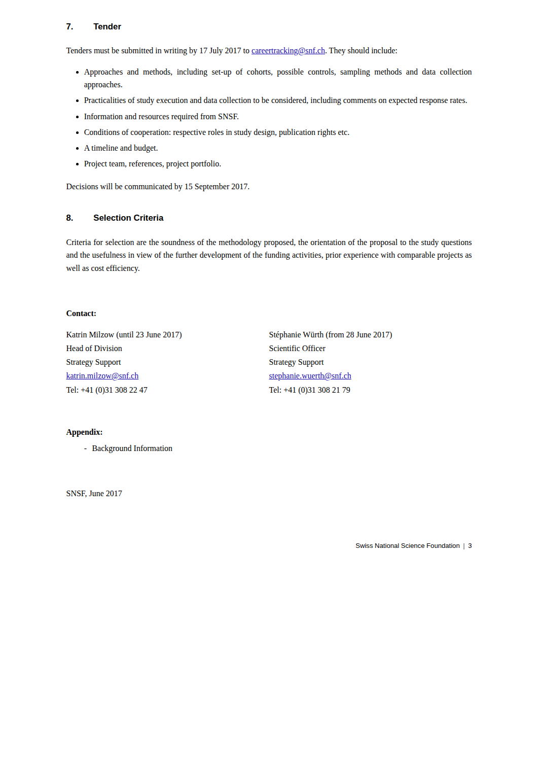7. Tender
Tenders must be submitted in writing by 17 July 2017 to careertracking@snf.ch. They should include:
Approaches and methods, including set-up of cohorts, possible controls, sampling methods and data collection approaches.
Practicalities of study execution and data collection to be considered, including comments on expected response rates.
Information and resources required from SNSF.
Conditions of cooperation: respective roles in study design, publication rights etc.
A timeline and budget.
Project team, references, project portfolio.
Decisions will be communicated by 15 September 2017.
8. Selection Criteria
Criteria for selection are the soundness of the methodology proposed, the orientation of the proposal to the study questions and the usefulness in view of the further development of the funding activities, prior experience with comparable projects as well as cost efficiency.
Contact:
| Katrin Milzow (until 23 June 2017) | Stéphanie Würth (from 28 June 2017) |
| Head of Division | Scientific Officer |
| Strategy Support | Strategy Support |
| katrin.milzow@snf.ch | stephanie.wuerth@snf.ch |
| Tel: +41 (0)31 308 22 47 | Tel: +41 (0)31 308 21 79 |
Appendix:
Background Information
SNSF, June 2017
Swiss National Science Foundation|3